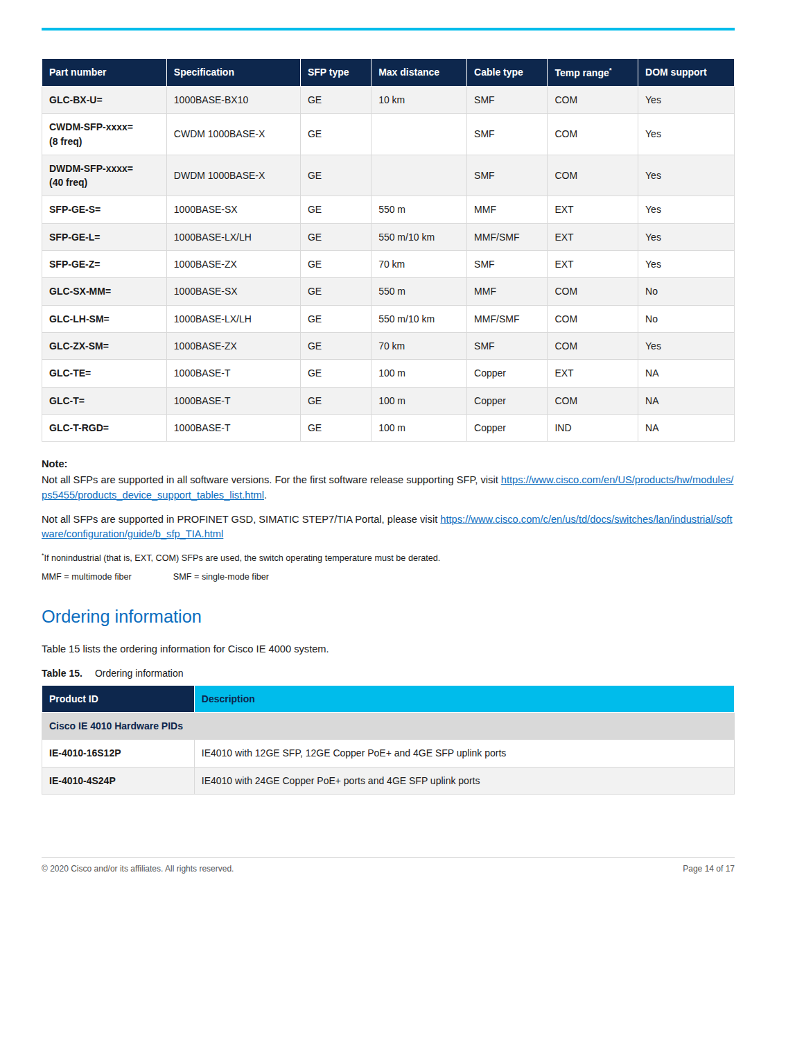| Part number | Specification | SFP type | Max distance | Cable type | Temp range * | DOM support |
| --- | --- | --- | --- | --- | --- | --- |
| GLC-BX-U= | 1000BASE-BX10 | GE | 10 km | SMF | COM | Yes |
| CWDM-SFP-xxxx= (8 freq) | CWDM 1000BASE-X | GE | | SMF | COM | Yes |
| DWDM-SFP-xxxx= (40 freq) | DWDM 1000BASE-X | GE | | SMF | COM | Yes |
| SFP-GE-S= | 1000BASE-SX | GE | 550 m | MMF | EXT | Yes |
| SFP-GE-L= | 1000BASE-LX/LH | GE | 550 m/10 km | MMF/SMF | EXT | Yes |
| SFP-GE-Z= | 1000BASE-ZX | GE | 70 km | SMF | EXT | Yes |
| GLC-SX-MM= | 1000BASE-SX | GE | 550 m | MMF | COM | No |
| GLC-LH-SM= | 1000BASE-LX/LH | GE | 550 m/10 km | MMF/SMF | COM | No |
| GLC-ZX-SM= | 1000BASE-ZX | GE | 70 km | SMF | COM | Yes |
| GLC-TE= | 1000BASE-T | GE | 100 m | Copper | EXT | NA |
| GLC-T= | 1000BASE-T | GE | 100 m | Copper | COM | NA |
| GLC-T-RGD= | 1000BASE-T | GE | 100 m | Copper | IND | NA |
Note:
Not all SFPs are supported in all software versions. For the first software release supporting SFP, visit https://www.cisco.com/en/US/products/hw/modules/ps5455/products_device_support_tables_list.html.
Not all SFPs are supported in PROFINET GSD, SIMATIC STEP7/TIA Portal, please visit https://www.cisco.com/c/en/us/td/docs/switches/lan/industrial/software/configuration/guide/b_sfp_TIA.html
*If nonindustrial (that is, EXT, COM) SFPs are used, the switch operating temperature must be derated.
MMF = multimode fiber SMF = single-mode fiber
Ordering information
Table 15 lists the ordering information for Cisco IE 4000 system.
Table 15. Ordering information
| Product ID | Description |
| --- | --- |
| Cisco IE 4010 Hardware PIDs |
| IE-4010-16S12P | IE4010 with 12GE SFP, 12GE Copper PoE+ and 4GE SFP uplink ports |
| IE-4010-4S24P | IE4010 with 24GE Copper PoE+ ports and 4GE SFP uplink ports |
© 2020 Cisco and/or its affiliates. All rights reserved. Page 14 of 17